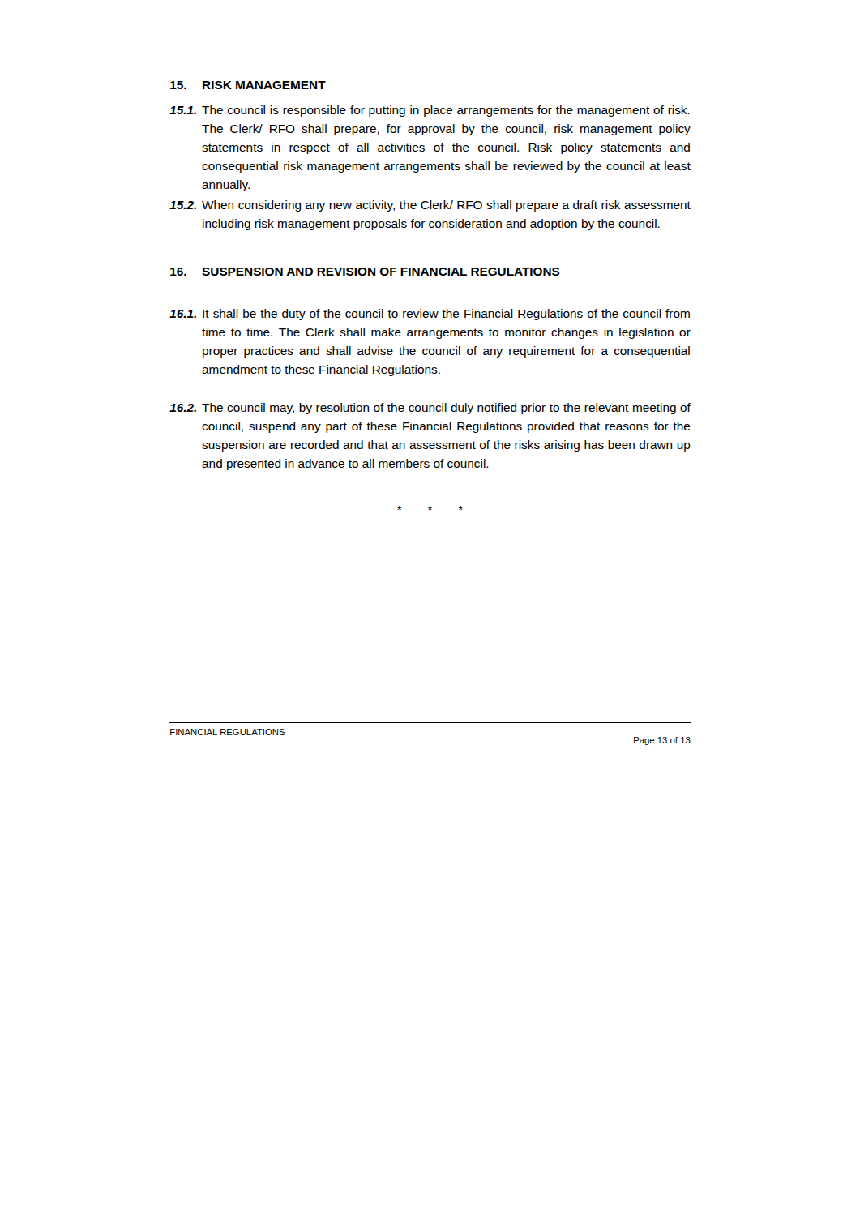15. RISK MANAGEMENT
15.1. The council is responsible for putting in place arrangements for the management of risk. The Clerk/ RFO shall prepare, for approval by the council, risk management policy statements in respect of all activities of the council. Risk policy statements and consequential risk management arrangements shall be reviewed by the council at least annually.
15.2. When considering any new activity, the Clerk/ RFO shall prepare a draft risk assessment including risk management proposals for consideration and adoption by the council.
16. SUSPENSION AND REVISION OF FINANCIAL REGULATIONS
16.1. It shall be the duty of the council to review the Financial Regulations of the council from time to time. The Clerk shall make arrangements to monitor changes in legislation or proper practices and shall advise the council of any requirement for a consequential amendment to these Financial Regulations.
16.2. The council may, by resolution of the council duly notified prior to the relevant meeting of council, suspend any part of these Financial Regulations provided that reasons for the suspension are recorded and that an assessment of the risks arising has been drawn up and presented in advance to all members of council.
* * *
FINANCIAL REGULATIONS Page 13 of 13